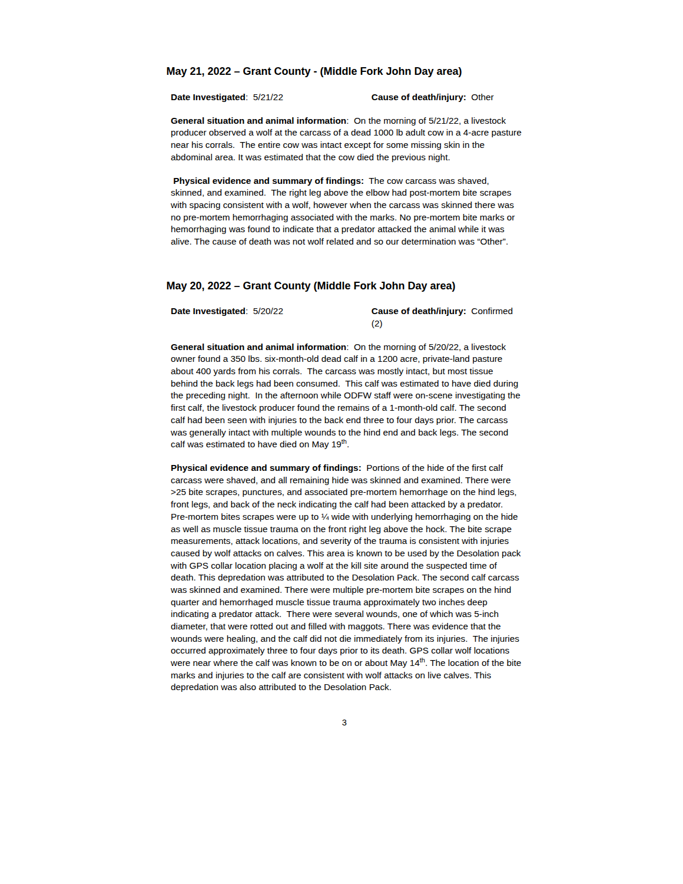May 21, 2022 – Grant County - (Middle Fork John Day area)
Date Investigated: 5/21/22
Cause of death/injury: Other
General situation and animal information: On the morning of 5/21/22, a livestock producer observed a wolf at the carcass of a dead 1000 lb adult cow in a 4-acre pasture near his corrals. The entire cow was intact except for some missing skin in the abdominal area. It was estimated that the cow died the previous night.
Physical evidence and summary of findings: The cow carcass was shaved, skinned, and examined. The right leg above the elbow had post-mortem bite scrapes with spacing consistent with a wolf, however when the carcass was skinned there was no pre-mortem hemorrhaging associated with the marks. No pre-mortem bite marks or hemorrhaging was found to indicate that a predator attacked the animal while it was alive. The cause of death was not wolf related and so our determination was “Other”.
May 20, 2022 – Grant County (Middle Fork John Day area)
Date Investigated: 5/20/22
Cause of death/injury: Confirmed (2)
General situation and animal information: On the morning of 5/20/22, a livestock owner found a 350 lbs. six-month-old dead calf in a 1200 acre, private-land pasture about 400 yards from his corrals. The carcass was mostly intact, but most tissue behind the back legs had been consumed. This calf was estimated to have died during the preceding night. In the afternoon while ODFW staff were on-scene investigating the first calf, the livestock producer found the remains of a 1-month-old calf. The second calf had been seen with injuries to the back end three to four days prior. The carcass was generally intact with multiple wounds to the hind end and back legs. The second calf was estimated to have died on May 19th.
Physical evidence and summary of findings: Portions of the hide of the first calf carcass were shaved, and all remaining hide was skinned and examined. There were >25 bite scrapes, punctures, and associated pre-mortem hemorrhage on the hind legs, front legs, and back of the neck indicating the calf had been attacked by a predator. Pre-mortem bites scrapes were up to ¼ wide with underlying hemorrhaging on the hide as well as muscle tissue trauma on the front right leg above the hock. The bite scrape measurements, attack locations, and severity of the trauma is consistent with injuries caused by wolf attacks on calves. This area is known to be used by the Desolation pack with GPS collar location placing a wolf at the kill site around the suspected time of death. This depredation was attributed to the Desolation Pack. The second calf carcass was skinned and examined. There were multiple pre-mortem bite scrapes on the hind quarter and hemorrhaged muscle tissue trauma approximately two inches deep indicating a predator attack. There were several wounds, one of which was 5-inch diameter, that were rotted out and filled with maggots. There was evidence that the wounds were healing, and the calf did not die immediately from its injuries. The injuries occurred approximately three to four days prior to its death. GPS collar wolf locations were near where the calf was known to be on or about May 14th. The location of the bite marks and injuries to the calf are consistent with wolf attacks on live calves. This depredation was also attributed to the Desolation Pack.
3